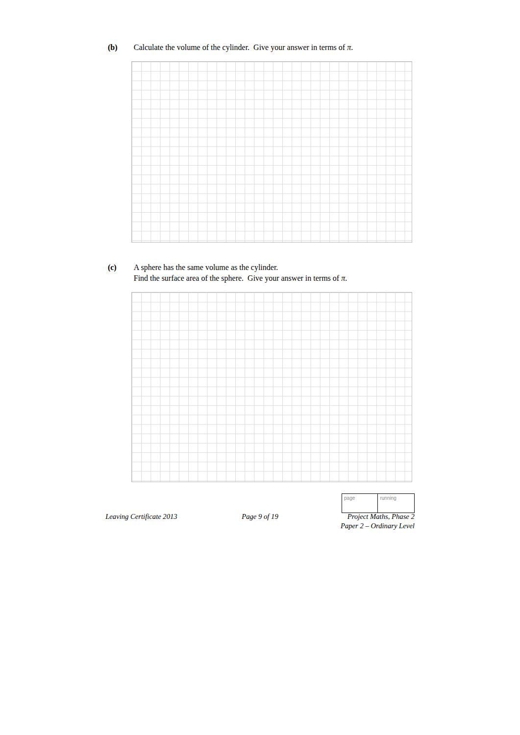(b)
Calculate the volume of the cylinder. Give your answer in terms of π.
(c)
A sphere has the same volume as the cylinder.
Find the surface area of the sphere. Give your answer in terms of π.
page
running
Leaving Certificate 2013
Page 9 of 19
Project Maths, Phase 2
Paper 2 – Ordinary Level